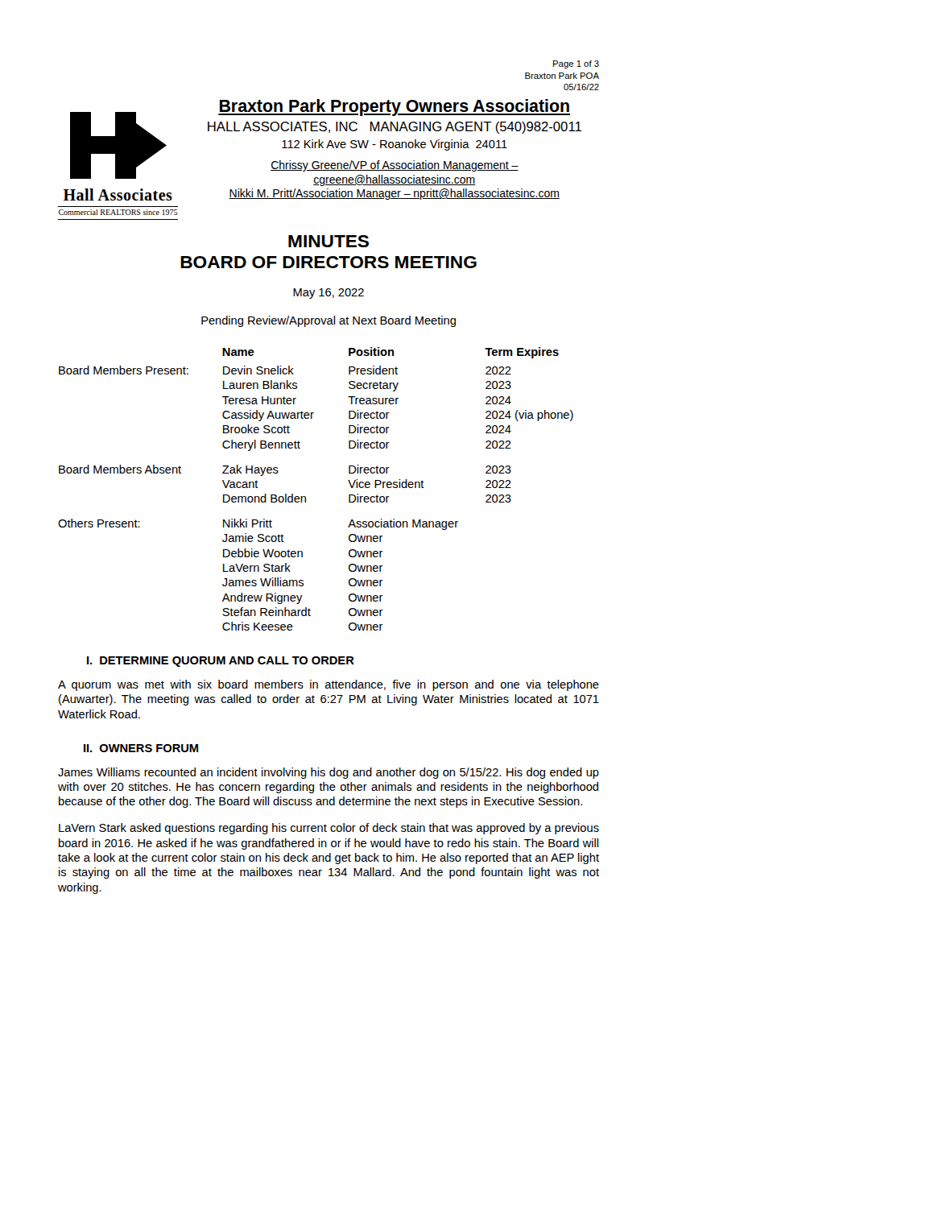Page 1 of 3
Braxton Park POA
05/16/22
Hall Associates
Commercial REALTORS since 1975
Braxton Park Property Owners Association
HALL ASSOCIATES, INC MANAGING AGENT (540)982-0011
112 Kirk Ave SW - Roanoke Virginia 24011
Chrissy Greene/VP of Association Management – cgreene@hallassociatesinc.com
Nikki M. Pritt/Association Manager – npritt@hallassociatesinc.com
MINUTES
BOARD OF DIRECTORS MEETING
May 16, 2022
Pending Review/Approval at Next Board Meeting
| | Name | Position | Term Expires |
| Board Members Present: | Devin Snelick | President | 2022 |
| | Lauren Blanks | Secretary | 2023 |
| | Teresa Hunter | Treasurer | 2024 |
| | Cassidy Auwarter | Director | 2024 (via phone) |
| | Brooke Scott | Director | 2024 |
| | Cheryl Bennett | Director | 2022 |
| Board Members Absent | Zak Hayes | Director | 2023 |
| | Vacant | Vice President | 2022 |
| | Demond Bolden | Director | 2023 |
| Others Present: | Nikki Pritt | Association Manager | |
| | Jamie Scott | Owner | |
| | Debbie Wooten | Owner | |
| | LaVern Stark | Owner | |
| | James Williams | Owner | |
| | Andrew Rigney | Owner | |
| | Stefan Reinhardt | Owner | |
| | Chris Keesee | Owner | |
I.
DETERMINE QUORUM AND CALL TO ORDER
A quorum was met with six board members in attendance, five in person and one via telephone (Auwarter). The meeting was called to order at 6:27 PM at Living Water Ministries located at 1071 Waterlick Road.
II.
OWNERS FORUM
James Williams recounted an incident involving his dog and another dog on 5/15/22. His dog ended up with over 20 stitches. He has concern regarding the other animals and residents in the neighborhood because of the other dog. The Board will discuss and determine the next steps in Executive Session.
LaVern Stark asked questions regarding his current color of deck stain that was approved by a previous board in 2016. He asked if he was grandfathered in or if he would have to redo his stain. The Board will take a look at the current color stain on his deck and get back to him. He also reported that an AEP light is staying on all the time at the mailboxes near 134 Mallard. And the pond fountain light was not working.